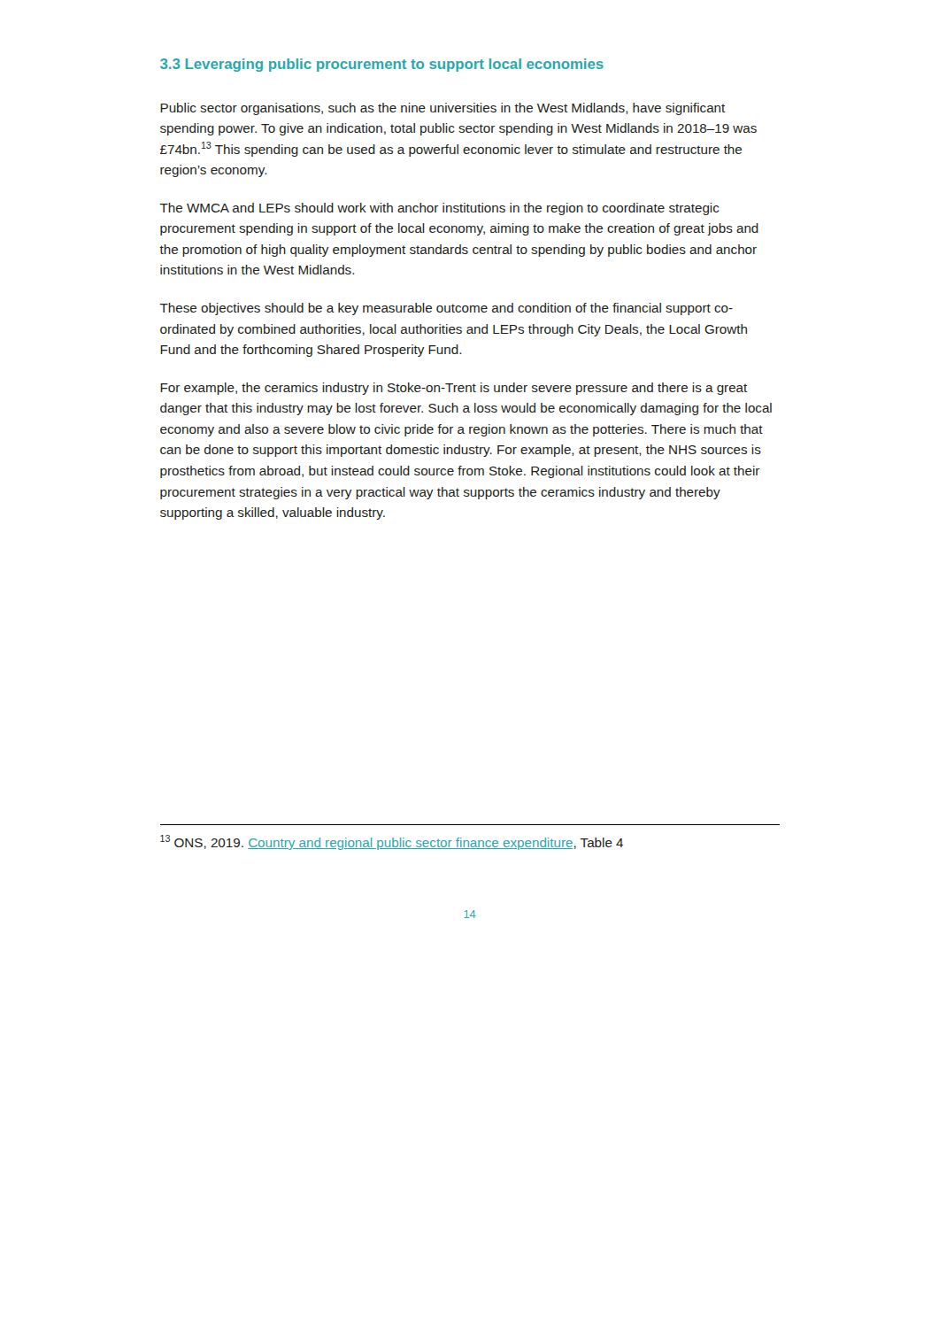3.3 Leveraging public procurement to support local economies
Public sector organisations, such as the nine universities in the West Midlands, have significant spending power. To give an indication, total public sector spending in West Midlands in 2018–19 was £74bn.13 This spending can be used as a powerful economic lever to stimulate and restructure the region’s economy.
The WMCA and LEPs should work with anchor institutions in the region to coordinate strategic procurement spending in support of the local economy, aiming to make the creation of great jobs and the promotion of high quality employment standards central to spending by public bodies and anchor institutions in the West Midlands.
These objectives should be a key measurable outcome and condition of the financial support co-ordinated by combined authorities, local authorities and LEPs through City Deals, the Local Growth Fund and the forthcoming Shared Prosperity Fund.
For example, the ceramics industry in Stoke-on-Trent is under severe pressure and there is a great danger that this industry may be lost forever. Such a loss would be economically damaging for the local economy and also a severe blow to civic pride for a region known as the potteries. There is much that can be done to support this important domestic industry. For example, at present, the NHS sources is prosthetics from abroad, but instead could source from Stoke. Regional institutions could look at their procurement strategies in a very practical way that supports the ceramics industry and thereby supporting a skilled, valuable industry.
13 ONS, 2019. Country and regional public sector finance expenditure, Table 4
14